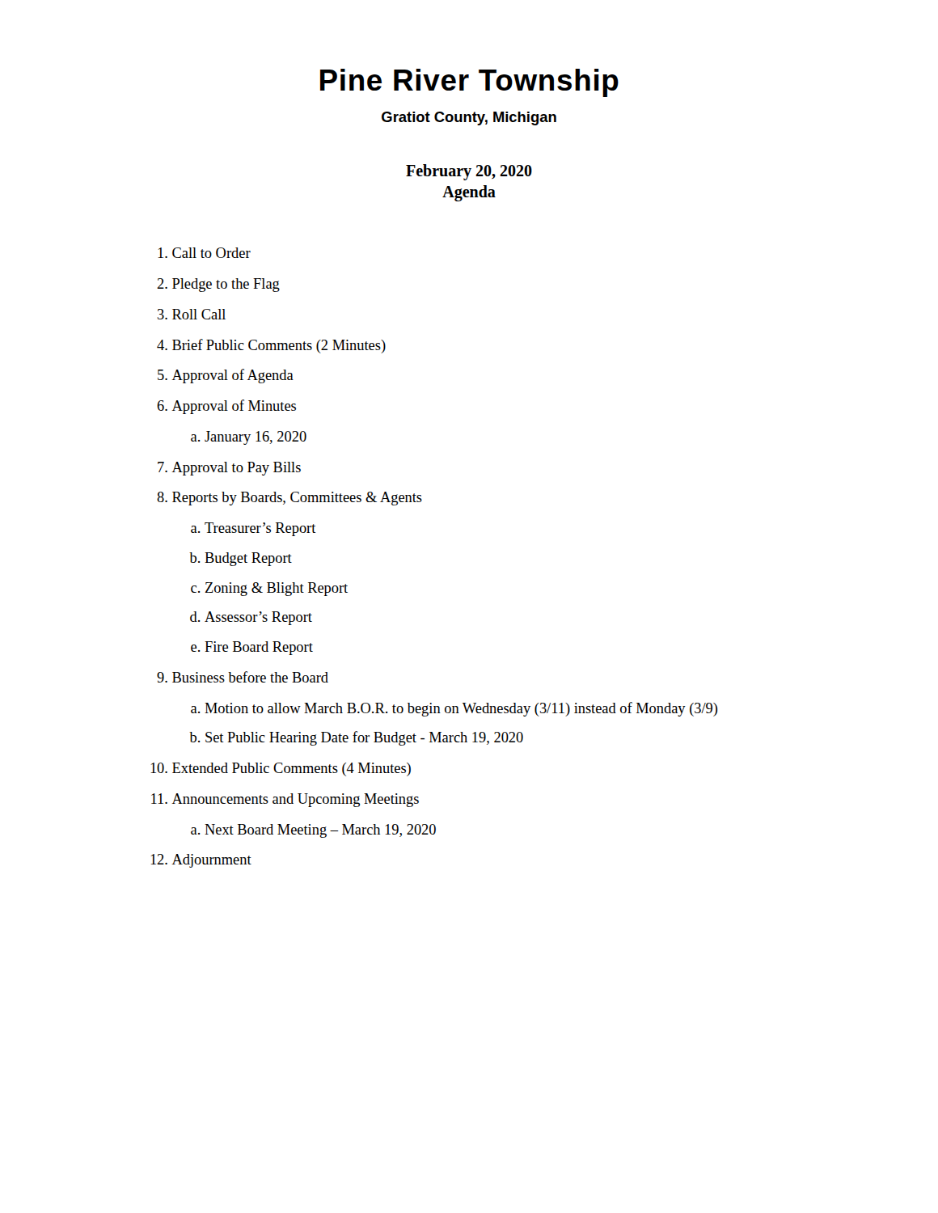Pine River Township
Gratiot County, Michigan
February 20, 2020
Agenda
Call to Order
Pledge to the Flag
Roll Call
Brief Public Comments (2 Minutes)
Approval of Agenda
Approval of Minutes
January 16, 2020
Approval to Pay Bills
Reports by Boards, Committees & Agents
Treasurer’s Report
Budget Report
Zoning & Blight Report
Assessor’s Report
Fire Board Report
Business before the Board
Motion to allow March B.O.R. to begin on Wednesday (3/11) instead of Monday (3/9)
Set Public Hearing Date for Budget - March 19, 2020
Extended Public Comments (4 Minutes)
Announcements and Upcoming Meetings
Next Board Meeting – March 19, 2020
Adjournment